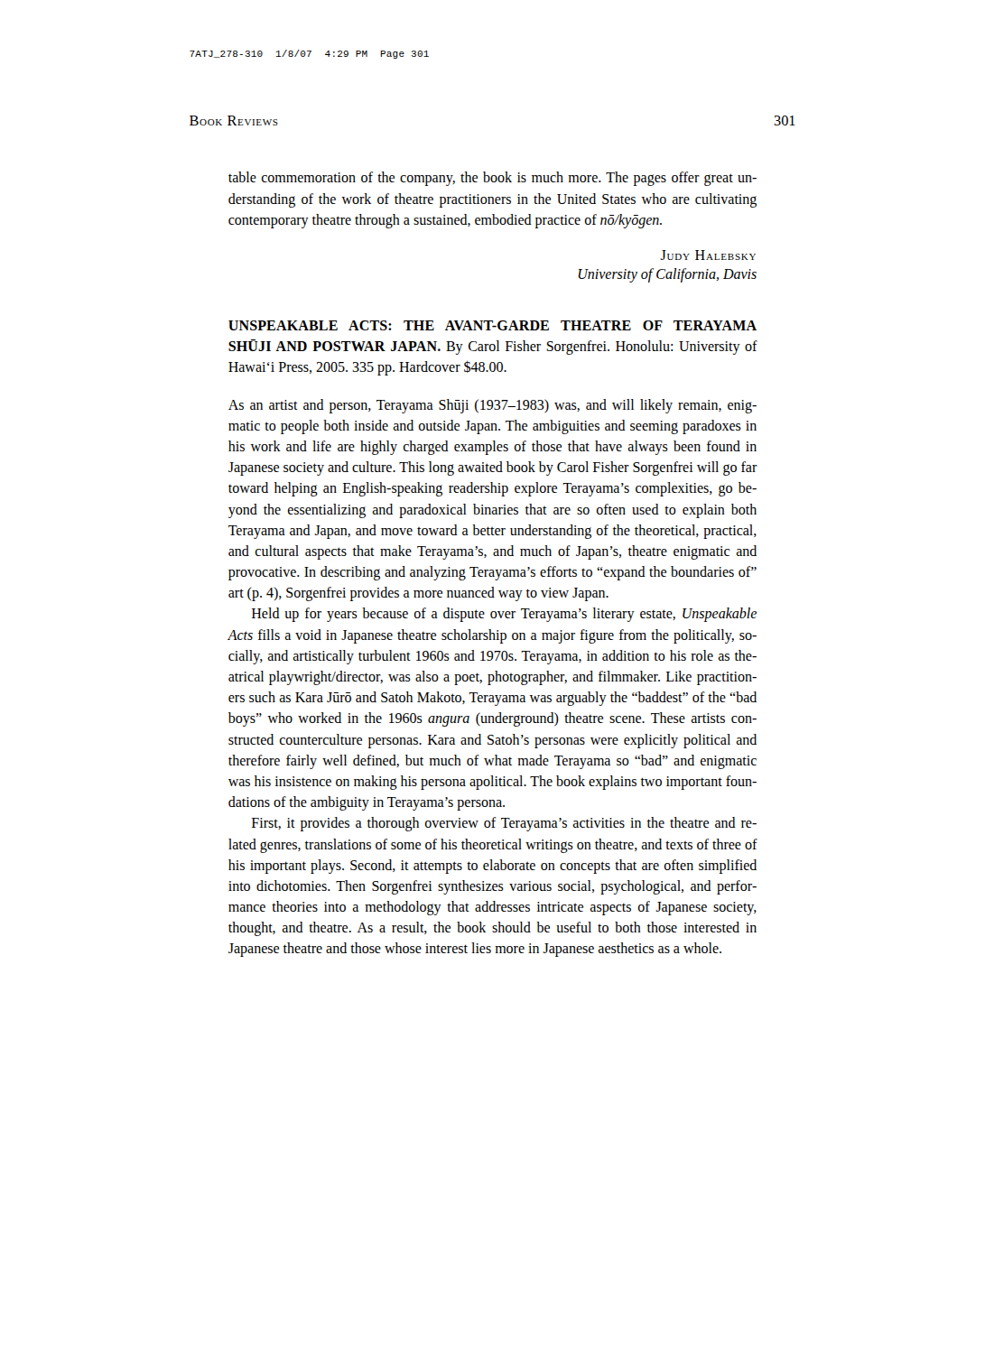7ATJ_278-310 1/8/07 4:29 PM Page 301
Book Reviews 301
table commemoration of the company, the book is much more. The pages offer great understanding of the work of theatre practitioners in the United States who are cultivating contemporary theatre through a sustained, embodied practice of nō/kyōgen.
Judy Halebsky
University of California, Davis
UNSPEAKABLE ACTS: THE AVANT-GARDE THEATRE OF TERAYAMA SHŪJI AND POSTWAR JAPAN. By Carol Fisher Sorgenfrei. Honolulu: University of Hawai‘i Press, 2005. 335 pp. Hardcover $48.00.
As an artist and person, Terayama Shūji (1937–1983) was, and will likely remain, enigmatic to people both inside and outside Japan. The ambiguities and seeming paradoxes in his work and life are highly charged examples of those that have always been found in Japanese society and culture. This long awaited book by Carol Fisher Sorgenfrei will go far toward helping an English-speaking readership explore Terayama’s complexities, go beyond the essentializing and paradoxical binaries that are so often used to explain both Terayama and Japan, and move toward a better understanding of the theoretical, practical, and cultural aspects that make Terayama’s, and much of Japan’s, theatre enigmatic and provocative. In describing and analyzing Terayama’s efforts to “expand the boundaries of” art (p. 4), Sorgenfrei provides a more nuanced way to view Japan.
Held up for years because of a dispute over Terayama’s literary estate, Unspeakable Acts fills a void in Japanese theatre scholarship on a major figure from the politically, socially, and artistically turbulent 1960s and 1970s. Terayama, in addition to his role as theatrical playwright/director, was also a poet, photographer, and filmmaker. Like practitioners such as Kara Jūrō and Satoh Makoto, Terayama was arguably the “baddest” of the “bad boys” who worked in the 1960s angura (underground) theatre scene. These artists constructed counterculture personas. Kara and Satoh’s personas were explicitly political and therefore fairly well defined, but much of what made Terayama so “bad” and enigmatic was his insistence on making his persona apolitical. The book explains two important foundations of the ambiguity in Terayama’s persona.
First, it provides a thorough overview of Terayama’s activities in the theatre and related genres, translations of some of his theoretical writings on theatre, and texts of three of his important plays. Second, it attempts to elaborate on concepts that are often simplified into dichotomies. Then Sorgenfrei synthesizes various social, psychological, and performance theories into a methodology that addresses intricate aspects of Japanese society, thought, and theatre. As a result, the book should be useful to both those interested in Japanese theatre and those whose interest lies more in Japanese aesthetics as a whole.